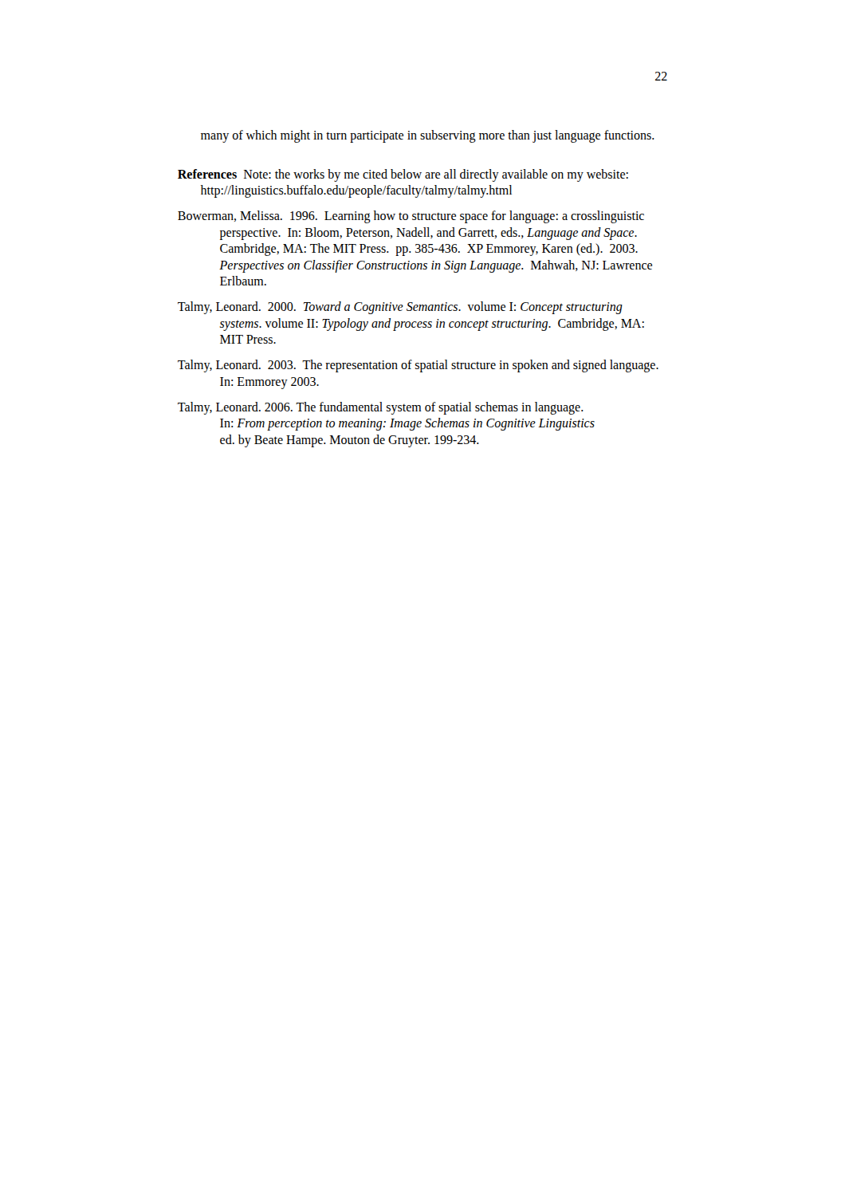22
many of which might in turn participate in subserving more than just language functions.
References Note: the works by me cited below are all directly available on my website: http://linguistics.buffalo.edu/people/faculty/talmy/talmy.html
Bowerman, Melissa. 1996. Learning how to structure space for language: a crosslinguistic perspective. In: Bloom, Peterson, Nadell, and Garrett, eds., Language and Space. Cambridge, MA: The MIT Press. pp. 385-436. XP Emmorey, Karen (ed.). 2003. Perspectives on Classifier Constructions in Sign Language. Mahwah, NJ: Lawrence Erlbaum.
Talmy, Leonard. 2000. Toward a Cognitive Semantics. volume I: Concept structuring systems. volume II: Typology and process in concept structuring. Cambridge, MA: MIT Press.
Talmy, Leonard. 2003. The representation of spatial structure in spoken and signed language. In: Emmorey 2003.
Talmy, Leonard. 2006. The fundamental system of spatial schemas in language. In: From perception to meaning: Image Schemas in Cognitive Linguistics ed. by Beate Hampe. Mouton de Gruyter. 199-234.